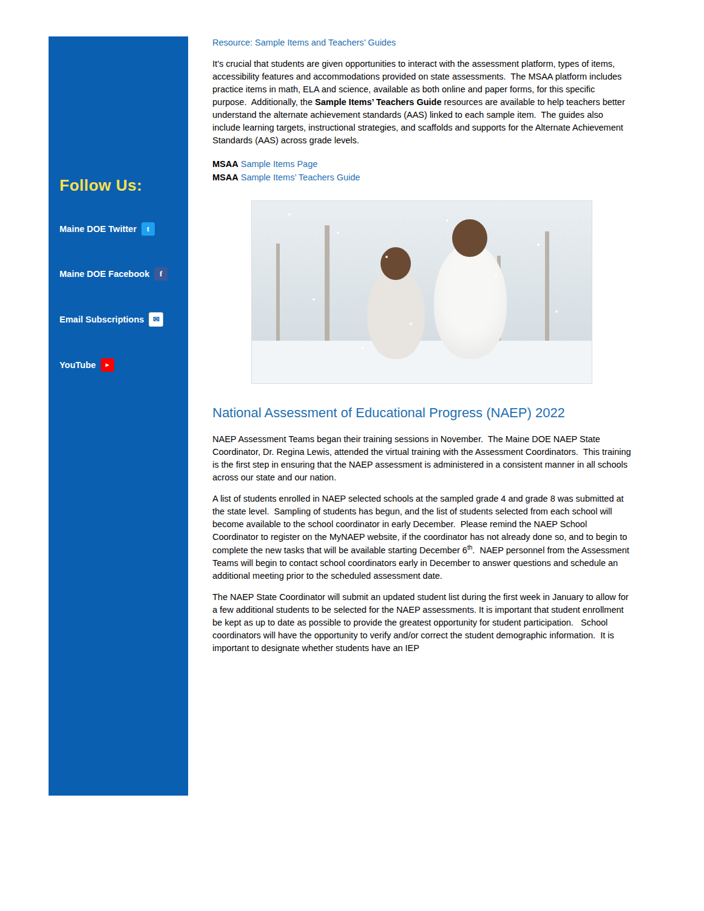Follow Us:
Maine DOE Twitter t
Maine DOE Facebook f
Email Subscriptions ✉
YouTube ►
Resource: Sample Items and Teachers’ Guides
It’s crucial that students are given opportunities to interact with the assessment platform, types of items, accessibility features and accommodations provided on state assessments. The MSAA platform includes practice items in math, ELA and science, available as both online and paper forms, for this specific purpose. Additionally, the Sample Items’ Teachers Guide resources are available to help teachers better understand the alternate achievement standards (AAS) linked to each sample item. The guides also include learning targets, instructional strategies, and scaffolds and supports for the Alternate Achievement Standards (AAS) across grade levels.
MSAA Sample Items Page
MSAA Sample Items’ Teachers Guide
National Assessment of Educational Progress (NAEP) 2022
NAEP Assessment Teams began their training sessions in November. The Maine DOE NAEP State Coordinator, Dr. Regina Lewis, attended the virtual training with the Assessment Coordinators. This training is the first step in ensuring that the NAEP assessment is administered in a consistent manner in all schools across our state and our nation.
A list of students enrolled in NAEP selected schools at the sampled grade 4 and grade 8 was submitted at the state level. Sampling of students has begun, and the list of students selected from each school will become available to the school coordinator in early December. Please remind the NAEP School Coordinator to register on the MyNAEP website, if the coordinator has not already done so, and to begin to complete the new tasks that will be available starting December 6th. NAEP personnel from the Assessment Teams will begin to contact school coordinators early in December to answer questions and schedule an additional meeting prior to the scheduled assessment date.
The NAEP State Coordinator will submit an updated student list during the first week in January to allow for a few additional students to be selected for the NAEP assessments. It is important that student enrollment be kept as up to date as possible to provide the greatest opportunity for student participation. School coordinators will have the opportunity to verify and/or correct the student demographic information. It is important to designate whether students have an IEP